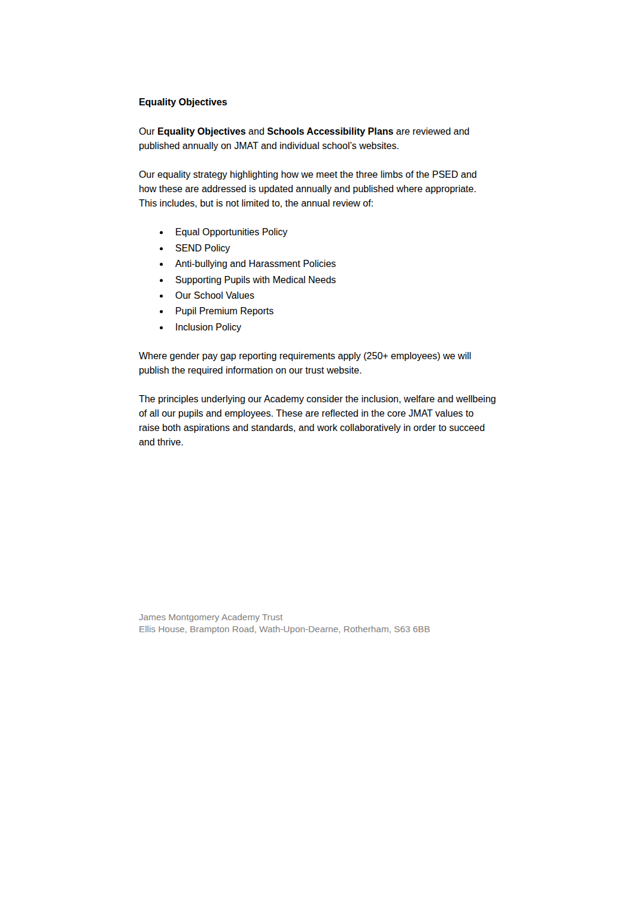Equality Objectives
Our Equality Objectives and Schools Accessibility Plans are reviewed and published annually on JMAT and individual school’s websites.
Our equality strategy highlighting how we meet the three limbs of the PSED and how these are addressed is updated annually and published where appropriate. This includes, but is not limited to, the annual review of:
Equal Opportunities Policy
SEND Policy
Anti-bullying and Harassment Policies
Supporting Pupils with Medical Needs
Our School Values
Pupil Premium Reports
Inclusion Policy
Where gender pay gap reporting requirements apply (250+ employees) we will publish the required information on our trust website.
The principles underlying our Academy consider the inclusion, welfare and wellbeing of all our pupils and employees. These are reflected in the core JMAT values to raise both aspirations and standards, and work collaboratively in order to succeed and thrive.
James Montgomery Academy Trust
Ellis House, Brampton Road, Wath-Upon-Dearne, Rotherham, S63 6BB